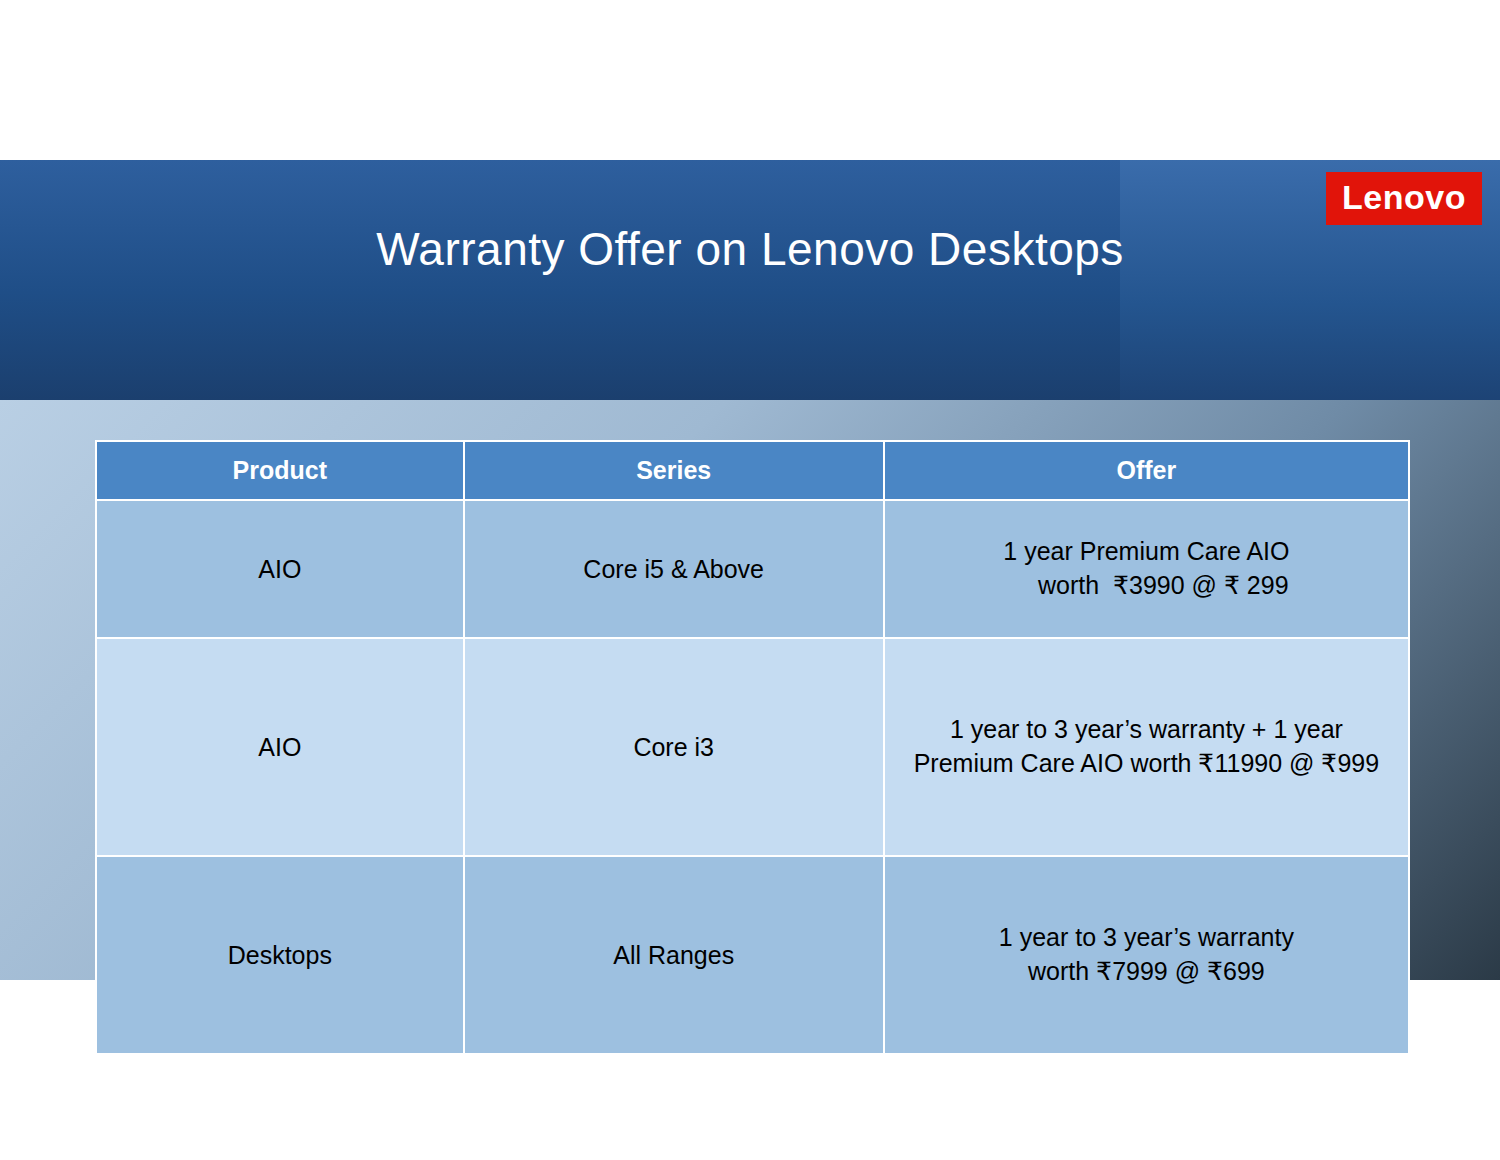Lenovo
Warranty Offer on Lenovo Desktops
| Product | Series | Offer |
| --- | --- | --- |
| AIO | Core i5 & Above | 1 year Premium Care AIO worth ₹3990 @ ₹ 299 |
| AIO | Core i3 | 1 year to 3 year’s warranty + 1 year Premium Care AIO worth ₹11990 @ ₹999 |
| Desktops | All Ranges | 1 year to 3 year’s warranty worth ₹7999 @ ₹699 |